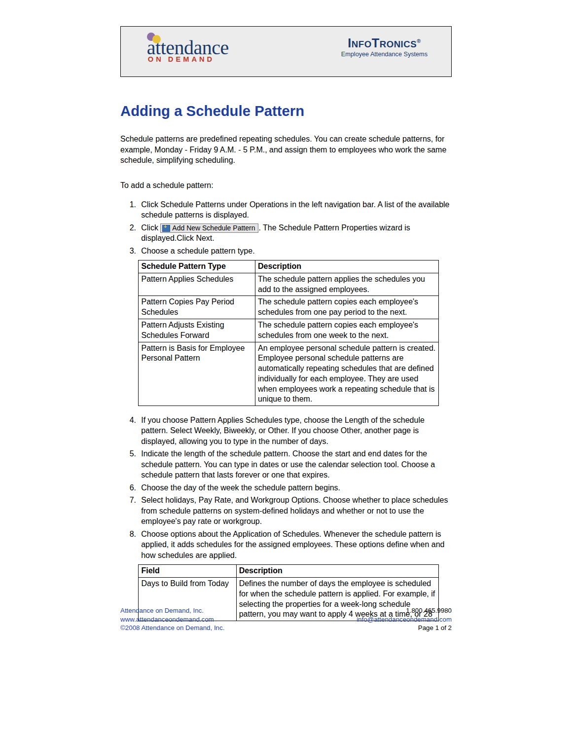attendance ON DEMAND
INFOTRONICS®
Employee Attendance Systems
Adding a Schedule Pattern
Schedule patterns are predefined repeating schedules. You can create schedule patterns, for example, Monday - Friday 9 A.M. - 5 P.M., and assign them to employees who work the same schedule, simplifying scheduling.
To add a schedule pattern:
Click Schedule Patterns under Operations in the left navigation bar. A list of the available schedule patterns is displayed.
Click Add New Schedule Pattern. The Schedule Pattern Properties wizard is displayed.Click Next.
Choose a schedule pattern type.
| Schedule Pattern Type | Description |
| --- | --- |
| Pattern Applies Schedules | The schedule pattern applies the schedules you add to the assigned employees. |
| Pattern Copies Pay Period Schedules | The schedule pattern copies each employee's schedules from one pay period to the next. |
| Pattern Adjusts Existing Schedules Forward | The schedule pattern copies each employee's schedules from one week to the next. |
| Pattern is Basis for Employee Personal Pattern | An employee personal schedule pattern is created. Employee personal schedule patterns are automatically repeating schedules that are defined individually for each employee. They are used when employees work a repeating schedule that is unique to them. |
If you choose Pattern Applies Schedules type, choose the Length of the schedule pattern. Select Weekly, Biweekly, or Other. If you choose Other, another page is displayed, allowing you to type in the number of days.
Indicate the length of the schedule pattern. Choose the start and end dates for the schedule pattern. You can type in dates or use the calendar selection tool. Choose a schedule pattern that lasts forever or one that expires.
Choose the day of the week the schedule pattern begins.
Select holidays, Pay Rate, and Workgroup Options. Choose whether to place schedules from schedule patterns on system-defined holidays and whether or not to use the employee's pay rate or workgroup.
Choose options about the Application of Schedules. Whenever the schedule pattern is applied, it adds schedules for the assigned employees. These options define when and how schedules are applied.
| Field | Description |
| --- | --- |
| Days to Build from Today | Defines the number of days the employee is scheduled for when the schedule pattern is applied. For example, if selecting the properties for a week-long schedule pattern, you may want to apply 4 weeks at a time, or 28 |
| Attendance on Demand, Inc. | 1.800.465.9980 |
| www.attendanceondemand.com | info@attendanceondemand.com |
| ©2008 Attendance on Demand, Inc. | Page 1 of 2 |